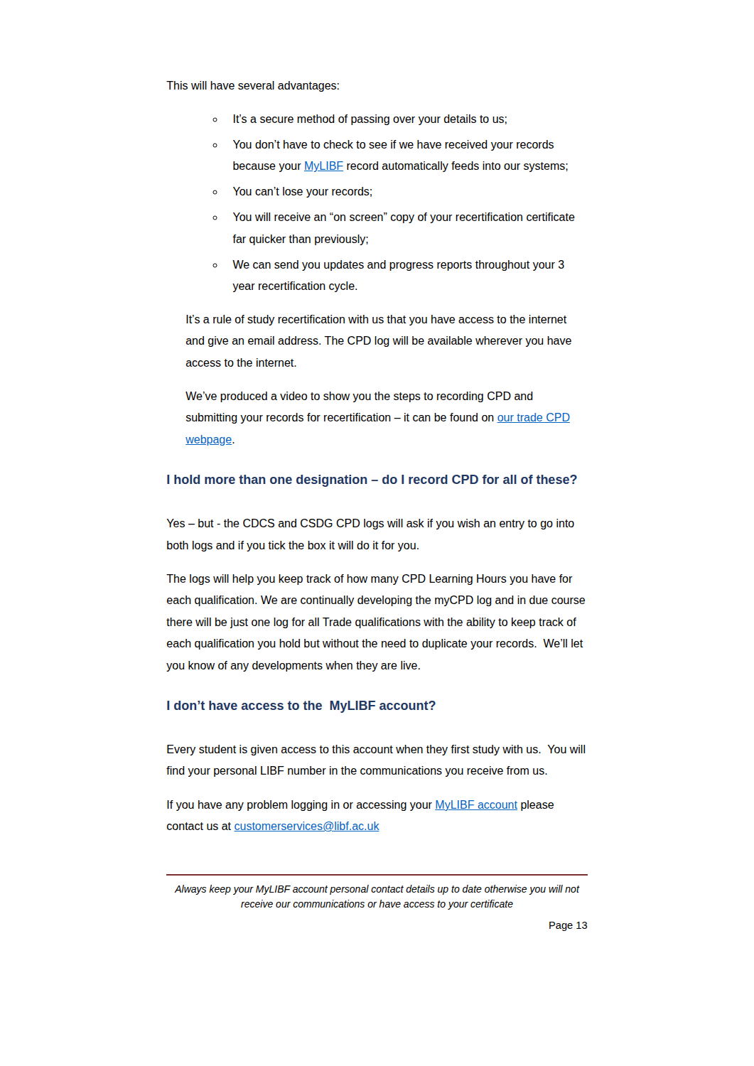This will have several advantages:
It’s a secure method of passing over your details to us;
You don’t have to check to see if we have received your records because your MyLIBF record automatically feeds into our systems;
You can’t lose your records;
You will receive an “on screen” copy of your recertification certificate far quicker than previously;
We can send you updates and progress reports throughout your 3 year recertification cycle.
It’s a rule of study recertification with us that you have access to the internet and give an email address. The CPD log will be available wherever you have access to the internet.
We’ve produced a video to show you the steps to recording CPD and submitting your records for recertification – it can be found on our trade CPD webpage.
I hold more than one designation – do I record CPD for all of these?
Yes – but - the CDCS and CSDG CPD logs will ask if you wish an entry to go into both logs and if you tick the box it will do it for you.
The logs will help you keep track of how many CPD Learning Hours you have for each qualification. We are continually developing the myCPD log and in due course there will be just one log for all Trade qualifications with the ability to keep track of each qualification you hold but without the need to duplicate your records. We’ll let you know of any developments when they are live.
I don’t have access to the MyLIBF account?
Every student is given access to this account when they first study with us. You will find your personal LIBF number in the communications you receive from us.
If you have any problem logging in or accessing your MyLIBF account please contact us at customerservices@libf.ac.uk
Always keep your MyLIBF account personal contact details up to date otherwise you will not receive our communications or have access to your certificate
Page 13